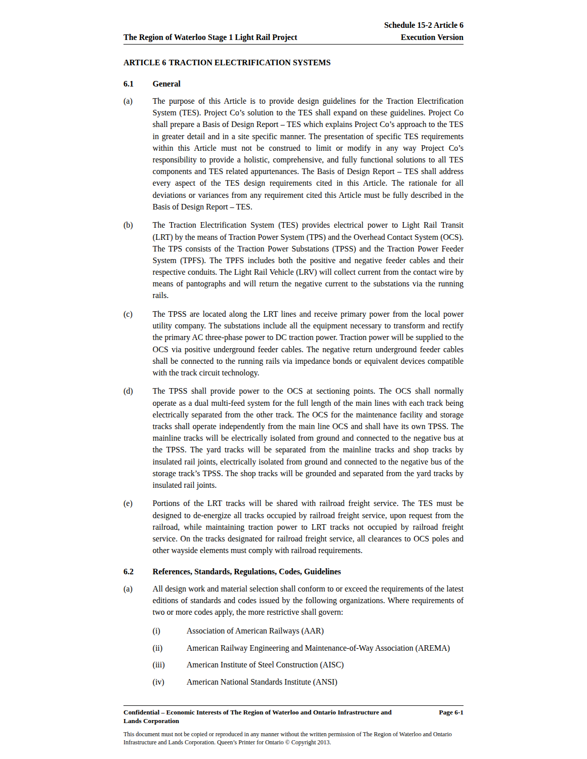The Region of Waterloo Stage 1 Light Rail Project
Schedule 15-2 Article 6 Execution Version
ARTICLE 6 TRACTION ELECTRIFICATION SYSTEMS
6.1 General
(a)
The purpose of this Article is to provide design guidelines for the Traction Electrification System (TES). Project Co’s solution to the TES shall expand on these guidelines. Project Co shall prepare a Basis of Design Report – TES which explains Project Co’s approach to the TES in greater detail and in a site specific manner. The presentation of specific TES requirements within this Article must not be construed to limit or modify in any way Project Co’s responsibility to provide a holistic, comprehensive, and fully functional solutions to all TES components and TES related appurtenances. The Basis of Design Report – TES shall address every aspect of the TES design requirements cited in this Article. The rationale for all deviations or variances from any requirement cited this Article must be fully described in the Basis of Design Report – TES.
(b)
The Traction Electrification System (TES) provides electrical power to Light Rail Transit (LRT) by the means of Traction Power System (TPS) and the Overhead Contact System (OCS). The TPS consists of the Traction Power Substations (TPSS) and the Traction Power Feeder System (TPFS). The TPFS includes both the positive and negative feeder cables and their respective conduits. The Light Rail Vehicle (LRV) will collect current from the contact wire by means of pantographs and will return the negative current to the substations via the running rails.
(c)
The TPSS are located along the LRT lines and receive primary power from the local power utility company. The substations include all the equipment necessary to transform and rectify the primary AC three-phase power to DC traction power. Traction power will be supplied to the OCS via positive underground feeder cables. The negative return underground feeder cables shall be connected to the running rails via impedance bonds or equivalent devices compatible with the track circuit technology.
(d)
The TPSS shall provide power to the OCS at sectioning points. The OCS shall normally operate as a dual multi-feed system for the full length of the main lines with each track being electrically separated from the other track. The OCS for the maintenance facility and storage tracks shall operate independently from the main line OCS and shall have its own TPSS. The mainline tracks will be electrically isolated from ground and connected to the negative bus at the TPSS. The yard tracks will be separated from the mainline tracks and shop tracks by insulated rail joints, electrically isolated from ground and connected to the negative bus of the storage track’s TPSS. The shop tracks will be grounded and separated from the yard tracks by insulated rail joints.
(e)
Portions of the LRT tracks will be shared with railroad freight service. The TES must be designed to de-energize all tracks occupied by railroad freight service, upon request from the railroad, while maintaining traction power to LRT tracks not occupied by railroad freight service. On the tracks designated for railroad freight service, all clearances to OCS poles and other wayside elements must comply with railroad requirements.
6.2 References, Standards, Regulations, Codes, Guidelines
(a)
All design work and material selection shall conform to or exceed the requirements of the latest editions of standards and codes issued by the following organizations. Where requirements of two or more codes apply, the more restrictive shall govern:
(i)
Association of American Railways (AAR)
(ii)
American Railway Engineering and Maintenance-of-Way Association (AREMA)
(iii)
American Institute of Steel Construction (AISC)
(iv)
American National Standards Institute (ANSI)
Confidential – Economic Interests of The Region of Waterloo and Ontario Infrastructure and Lands Corporation
Page 6-1
This document must not be copied or reproduced in any manner without the written permission of The Region of Waterloo and Ontario Infrastructure and Lands Corporation. Queen’s Printer for Ontario © Copyright 2013.